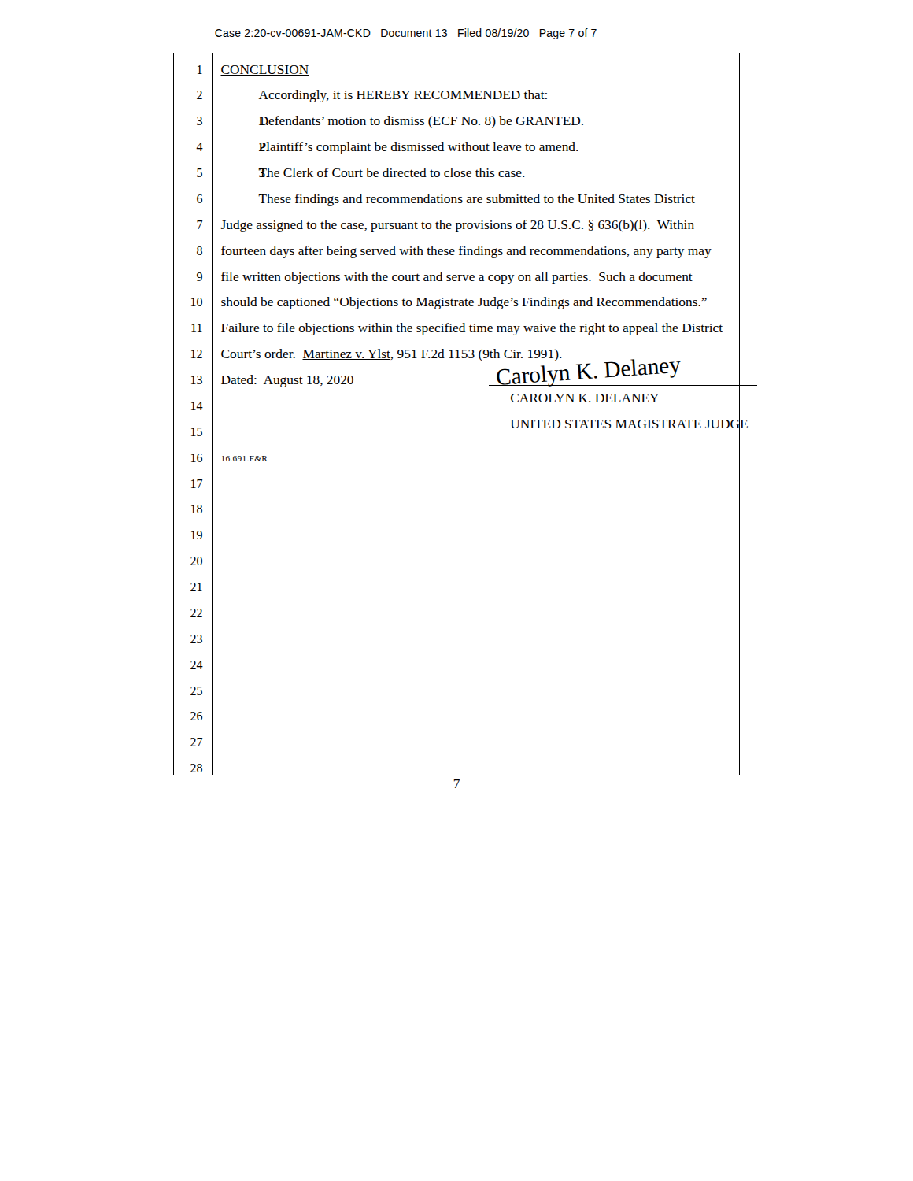Case 2:20-cv-00691-JAM-CKD Document 13 Filed 08/19/20 Page 7 of 7
1
2
3
4
5
6
7
8
9
10
11
12
13
14
15
16
17
18
19
20
21
22
23
24
25
26
27
28
CONCLUSION
Accordingly, it is HEREBY RECOMMENDED that:
1. Defendants’ motion to dismiss (ECF No. 8) be GRANTED.
2. Plaintiff’s complaint be dismissed without leave to amend.
3. The Clerk of Court be directed to close this case.
These findings and recommendations are submitted to the United States District Judge assigned to the case, pursuant to the provisions of 28 U.S.C. § 636(b)(l). Within fourteen days after being served with these findings and recommendations, any party may file written objections with the court and serve a copy on all parties. Such a document should be captioned “Objections to Magistrate Judge’s Findings and Recommendations.” Failure to file objections within the specified time may waive the right to appeal the District Court’s order. Martinez v. Ylst, 951 F.2d 1153 (9th Cir. 1991).
Dated: August 18, 2020
Carolyn K. Delaney
CAROLYN K. DELANEY
UNITED STATES MAGISTRATE JUDGE
16.691.F&R
7